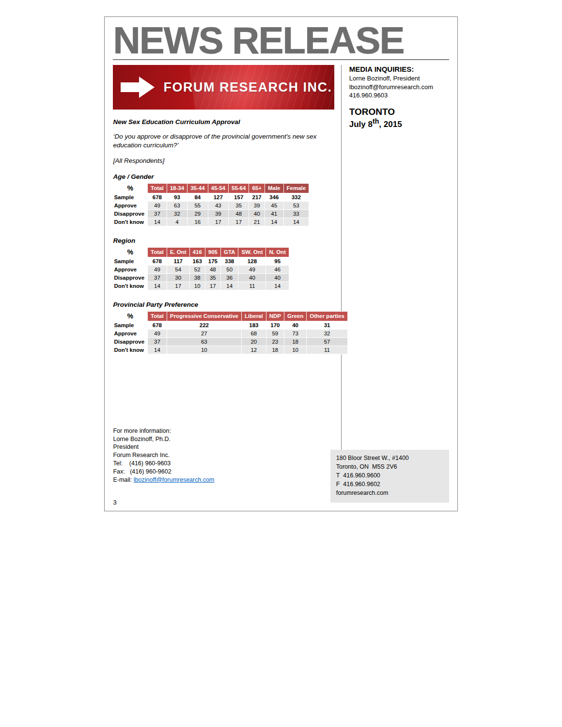NEWS RELEASE
FORUM RESEARCH INC.
New Sex Education Curriculum Approval
‘Do you approve or disapprove of the provincial government's new sex education curriculum?’
[All Respondents]
Age / Gender
| % | Total | 18-34 | 35-44 | 45-54 | 55-64 | 65+ | Male | Female |
| --- | --- | --- | --- | --- | --- | --- | --- | --- |
| Sample | 678 | 93 | 84 | 127 | 157 | 217 | 346 | 332 |
| Approve | 49 | 63 | 55 | 43 | 35 | 39 | 45 | 53 |
| Disapprove | 37 | 32 | 29 | 39 | 48 | 40 | 41 | 33 |
| Don't know | 14 | 4 | 16 | 17 | 17 | 21 | 14 | 14 |
Region
| % | Total | E. Ont | 416 | 905 | GTA | SW. Ont | N. Ont |
| --- | --- | --- | --- | --- | --- | --- | --- |
| Sample | 678 | 117 | 163 | 175 | 338 | 128 | 95 |
| Approve | 49 | 54 | 52 | 48 | 50 | 49 | 46 |
| Disapprove | 37 | 30 | 38 | 35 | 36 | 40 | 40 |
| Don't know | 14 | 17 | 10 | 17 | 14 | 11 | 14 |
Provincial Party Preference
| % | Total | Progressive Conservative | Liberal | NDP | Green | Other parties |
| --- | --- | --- | --- | --- | --- | --- |
| Sample | 678 | 222 | 183 | 170 | 40 | 31 |
| Approve | 49 | 27 | 68 | 59 | 73 | 32 |
| Disapprove | 37 | 63 | 20 | 23 | 18 | 57 |
| Don't know | 14 | 10 | 12 | 18 | 10 | 11 |
For more information:
Lorne Bozinoff, Ph.D.
President
Forum Research Inc.
Tel: (416) 960-9603
Fax: (416) 960-9602
E-mail: lbozinoff@forumresearch.com
MEDIA INQUIRIES:
Lorne Bozinoff, President
lbozinoff@forumresearch.com
416.960.9603
TORONTO
July 8th, 2015
180 Bloor Street W., #1400
Toronto, ON M5S 2V6
T 416.960.9600
F 416.960.9602
forumresearch.com
3